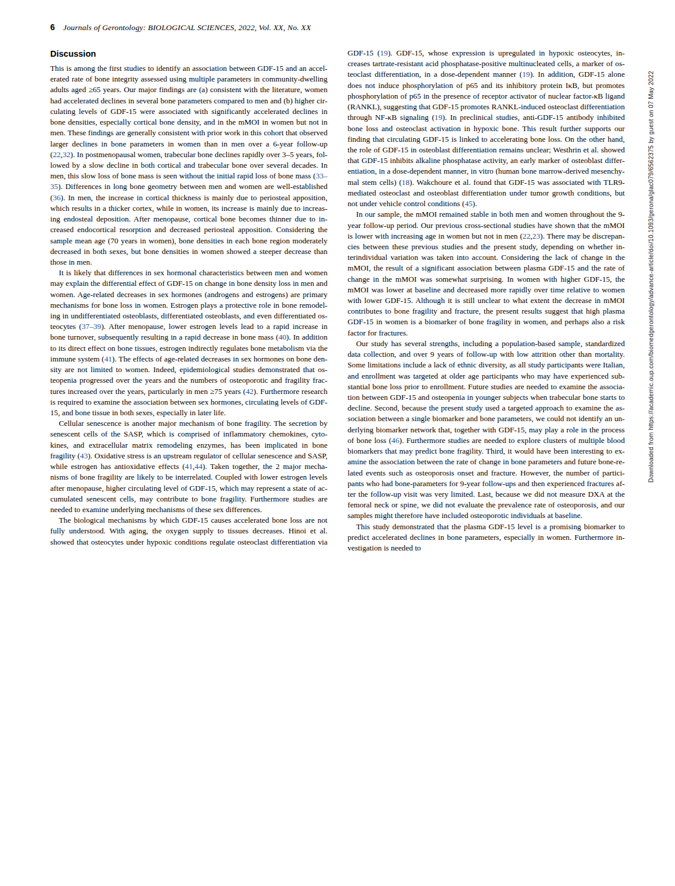6 Journals of Gerontology: BIOLOGICAL SCIENCES, 2022, Vol. XX, No. XX
Downloaded from https://academic.oup.com/biomedgerontology/advance-article/doi/10.1093/gerona/glac079/6562375 by guest on 07 May 2022
Discussion
This is among the first studies to identify an association between GDF-15 and an accelerated rate of bone integrity assessed using multiple parameters in community-dwelling adults aged ≥65 years. Our major findings are (a) consistent with the literature, women had accelerated declines in several bone parameters compared to men and (b) higher circulating levels of GDF-15 were associated with significantly accelerated declines in bone densities, especially cortical bone density, and in the mMOI in women but not in men. These findings are generally consistent with prior work in this cohort that observed larger declines in bone parameters in women than in men over a 6-year follow-up (22,32). In postmenopausal women, trabecular bone declines rapidly over 3–5 years, followed by a slow decline in both cortical and trabecular bone over several decades. In men, this slow loss of bone mass is seen without the initial rapid loss of bone mass (33–35). Differences in long bone geometry between men and women are well-established (36). In men, the increase in cortical thickness is mainly due to periosteal apposition, which results in a thicker cortex, while in women, its increase is mainly due to increasing endosteal deposition. After menopause, cortical bone becomes thinner due to increased endocortical resorption and decreased periosteal apposition. Considering the sample mean age (70 years in women), bone densities in each bone region moderately decreased in both sexes, but bone densities in women showed a steeper decrease than those in men.
It is likely that differences in sex hormonal characteristics between men and women may explain the differential effect of GDF-15 on change in bone density loss in men and women. Age-related decreases in sex hormones (androgens and estrogens) are primary mechanisms for bone loss in women. Estrogen plays a protective role in bone remodeling in undifferentiated osteoblasts, differentiated osteoblasts, and even differentiated osteocytes (37–39). After menopause, lower estrogen levels lead to a rapid increase in bone turnover, subsequently resulting in a rapid decrease in bone mass (40). In addition to its direct effect on bone tissues, estrogen indirectly regulates bone metabolism via the immune system (41). The effects of age-related decreases in sex hormones on bone density are not limited to women. Indeed, epidemiological studies demonstrated that osteopenia progressed over the years and the numbers of osteoporotic and fragility fractures increased over the years, particularly in men ≥75 years (42). Furthermore research is required to examine the association between sex hormones, circulating levels of GDF-15, and bone tissue in both sexes, especially in later life.
Cellular senescence is another major mechanism of bone fragility. The secretion by senescent cells of the SASP, which is comprised of inflammatory chemokines, cytokines, and extracellular matrix remodeling enzymes, has been implicated in bone fragility (43). Oxidative stress is an upstream regulator of cellular senescence and SASP, while estrogen has antioxidative effects (41,44). Taken together, the 2 major mechanisms of bone fragility are likely to be interrelated. Coupled with lower estrogen levels after menopause, higher circulating level of GDF-15, which may represent a state of accumulated senescent cells, may contribute to bone fragility. Furthermore studies are needed to examine underlying mechanisms of these sex differences.
The biological mechanisms by which GDF-15 causes accelerated bone loss are not fully understood. With aging, the oxygen supply to tissues decreases. Hinoi et al. showed that osteocytes under hypoxic conditions regulate osteoclast differentiation via GDF-15 (19). GDF-15, whose expression is upregulated in hypoxic osteocytes, increases tartrate-resistant acid phosphatase-positive multinucleated cells, a marker of osteoclast differentiation, in a dose-dependent manner (19). In addition, GDF-15 alone does not induce phosphorylation of p65 and its inhibitory protein IκB, but promotes phosphorylation of p65 in the presence of receptor activator of nuclear factor-κB ligand (RANKL), suggesting that GDF-15 promotes RANKL-induced osteoclast differentiation through NF-κB signaling (19). In preclinical studies, anti-GDF-15 antibody inhibited bone loss and osteoclast activation in hypoxic bone. This result further supports our finding that circulating GDF-15 is linked to accelerating bone loss. On the other hand, the role of GDF-15 in osteoblast differentiation remains unclear; Westhrin et al. showed that GDF-15 inhibits alkaline phosphatase activity, an early marker of osteoblast differentiation, in a dose-dependent manner, in vitro (human bone marrow-derived mesenchymal stem cells) (18). Wakchoure et al. found that GDF-15 was associated with TLR9-mediated osteoclast and osteoblast differentiation under tumor growth conditions, but not under vehicle control conditions (45).
In our sample, the mMOI remained stable in both men and women throughout the 9-year follow-up period. Our previous cross-sectional studies have shown that the mMOI is lower with increasing age in women but not in men (22,23). There may be discrepancies between these previous studies and the present study, depending on whether interindividual variation was taken into account. Considering the lack of change in the mMOI, the result of a significant association between plasma GDF-15 and the rate of change in the mMOI was somewhat surprising. In women with higher GDF-15, the mMOI was lower at baseline and decreased more rapidly over time relative to women with lower GDF-15. Although it is still unclear to what extent the decrease in mMOI contributes to bone fragility and fracture, the present results suggest that high plasma GDF-15 in women is a biomarker of bone fragility in women, and perhaps also a risk factor for fractures.
Our study has several strengths, including a population-based sample, standardized data collection, and over 9 years of follow-up with low attrition other than mortality. Some limitations include a lack of ethnic diversity, as all study participants were Italian, and enrollment was targeted at older age participants who may have experienced substantial bone loss prior to enrollment. Future studies are needed to examine the association between GDF-15 and osteopenia in younger subjects when trabecular bone starts to decline. Second, because the present study used a targeted approach to examine the association between a single biomarker and bone parameters, we could not identify an underlying biomarker network that, together with GDF-15, may play a role in the process of bone loss (46). Furthermore studies are needed to explore clusters of multiple blood biomarkers that may predict bone fragility. Third, it would have been interesting to examine the association between the rate of change in bone parameters and future bone-related events such as osteoporosis onset and fracture. However, the number of participants who had bone-parameters for 9-year follow-ups and then experienced fractures after the follow-up visit was very limited. Last, because we did not measure DXA at the femoral neck or spine, we did not evaluate the prevalence rate of osteoporosis, and our samples might therefore have included osteoporotic individuals at baseline.
This study demonstrated that the plasma GDF-15 level is a promising biomarker to predict accelerated declines in bone parameters, especially in women. Furthermore investigation is needed to